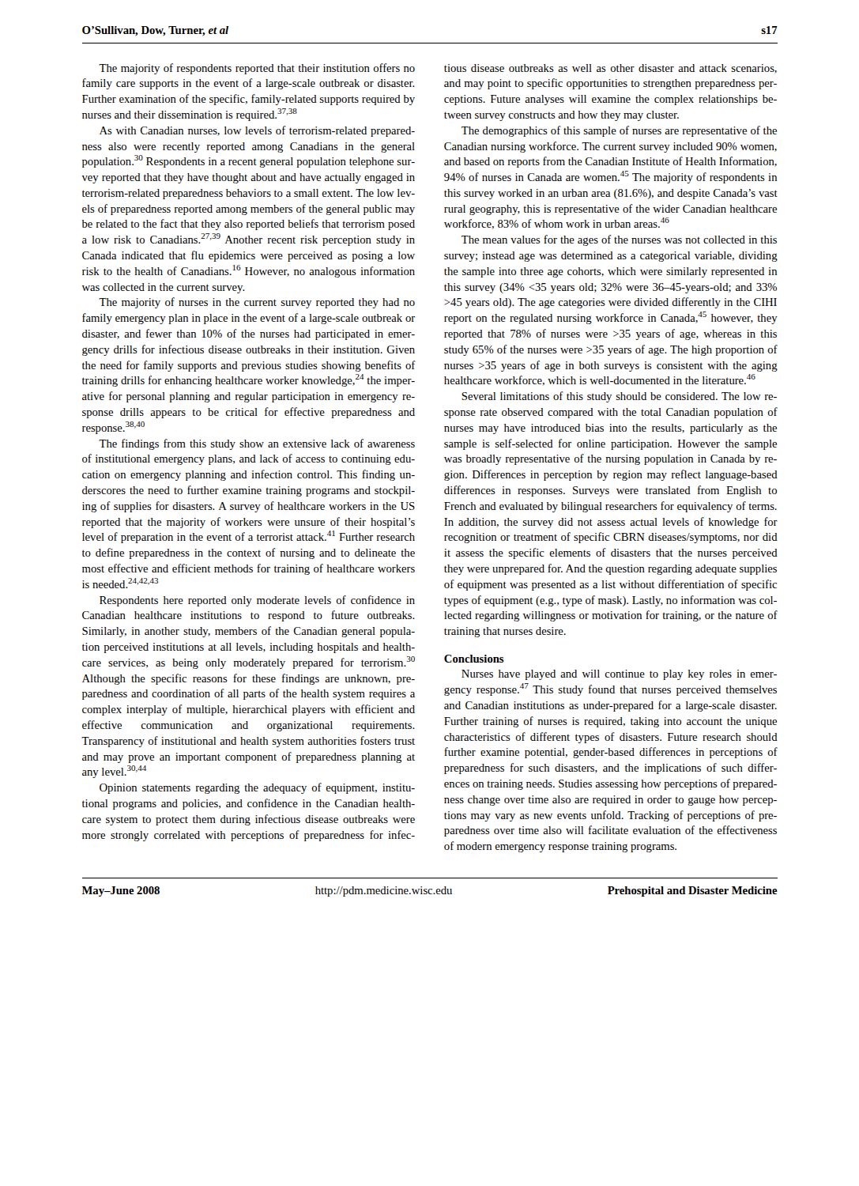O’Sullivan, Dow, Turner, et al s17
The majority of respondents reported that their institution offers no family care supports in the event of a large-scale outbreak or disaster. Further examination of the specific, family-related supports required by nurses and their dissemination is required.37,38
As with Canadian nurses, low levels of terrorism-related preparedness also were recently reported among Canadians in the general population.30 Respondents in a recent general population telephone survey reported that they have thought about and have actually engaged in terrorism-related preparedness behaviors to a small extent. The low levels of preparedness reported among members of the general public may be related to the fact that they also reported beliefs that terrorism posed a low risk to Canadians.27,39 Another recent risk perception study in Canada indicated that flu epidemics were perceived as posing a low risk to the health of Canadians.16 However, no analogous information was collected in the current survey.
The majority of nurses in the current survey reported they had no family emergency plan in place in the event of a large-scale outbreak or disaster, and fewer than 10% of the nurses had participated in emergency drills for infectious disease outbreaks in their institution. Given the need for family supports and previous studies showing benefits of training drills for enhancing healthcare worker knowledge,24 the imperative for personal planning and regular participation in emergency response drills appears to be critical for effective preparedness and response.38,40
The findings from this study show an extensive lack of awareness of institutional emergency plans, and lack of access to continuing education on emergency planning and infection control. This finding underscores the need to further examine training programs and stockpiling of supplies for disasters. A survey of healthcare workers in the US reported that the majority of workers were unsure of their hospital’s level of preparation in the event of a terrorist attack.41 Further research to define preparedness in the context of nursing and to delineate the most effective and efficient methods for training of healthcare workers is needed.24,42,43
Respondents here reported only moderate levels of confidence in Canadian healthcare institutions to respond to future outbreaks. Similarly, in another study, members of the Canadian general population perceived institutions at all levels, including hospitals and healthcare services, as being only moderately prepared for terrorism.30 Although the specific reasons for these findings are unknown, preparedness and coordination of all parts of the health system requires a complex interplay of multiple, hierarchical players with efficient and effective communication and organizational requirements. Transparency of institutional and health system authorities fosters trust and may prove an important component of preparedness planning at any level.30,44
Opinion statements regarding the adequacy of equipment, institutional programs and policies, and confidence in the Canadian healthcare system to protect them during infectious disease outbreaks were more strongly correlated with perceptions of preparedness for infectious disease outbreaks as well as other disaster and attack scenarios, and may point to specific opportunities to strengthen preparedness perceptions. Future analyses will examine the complex relationships between survey constructs and how they may cluster.
The demographics of this sample of nurses are representative of the Canadian nursing workforce. The current survey included 90% women, and based on reports from the Canadian Institute of Health Information, 94% of nurses in Canada are women.45 The majority of respondents in this survey worked in an urban area (81.6%), and despite Canada’s vast rural geography, this is representative of the wider Canadian healthcare workforce, 83% of whom work in urban areas.46
The mean values for the ages of the nurses was not collected in this survey; instead age was determined as a categorical variable, dividing the sample into three age cohorts, which were similarly represented in this survey (34% <35 years old; 32% were 36–45-years-old; and 33% >45 years old). The age categories were divided differently in the CIHI report on the regulated nursing workforce in Canada,45 however, they reported that 78% of nurses were >35 years of age, whereas in this study 65% of the nurses were >35 years of age. The high proportion of nurses >35 years of age in both surveys is consistent with the aging healthcare workforce, which is well-documented in the literature.46
Several limitations of this study should be considered. The low response rate observed compared with the total Canadian population of nurses may have introduced bias into the results, particularly as the sample is self-selected for online participation. However the sample was broadly representative of the nursing population in Canada by region. Differences in perception by region may reflect language-based differences in responses. Surveys were translated from English to French and evaluated by bilingual researchers for equivalency of terms. In addition, the survey did not assess actual levels of knowledge for recognition or treatment of specific CBRN diseases/symptoms, nor did it assess the specific elements of disasters that the nurses perceived they were unprepared for. And the question regarding adequate supplies of equipment was presented as a list without differentiation of specific types of equipment (e.g., type of mask). Lastly, no information was collected regarding willingness or motivation for training, or the nature of training that nurses desire.
Conclusions
Nurses have played and will continue to play key roles in emergency response.47 This study found that nurses perceived themselves and Canadian institutions as under-prepared for a large-scale disaster. Further training of nurses is required, taking into account the unique characteristics of different types of disasters. Future research should further examine potential, gender-based differences in perceptions of preparedness for such disasters, and the implications of such differences on training needs. Studies assessing how perceptions of preparedness change over time also are required in order to gauge how perceptions may vary as new events unfold. Tracking of perceptions of preparedness over time also will facilitate evaluation of the effectiveness of modern emergency response training programs.
May–June 2008 http://pdm.medicine.wisc.edu Prehospital and Disaster Medicine